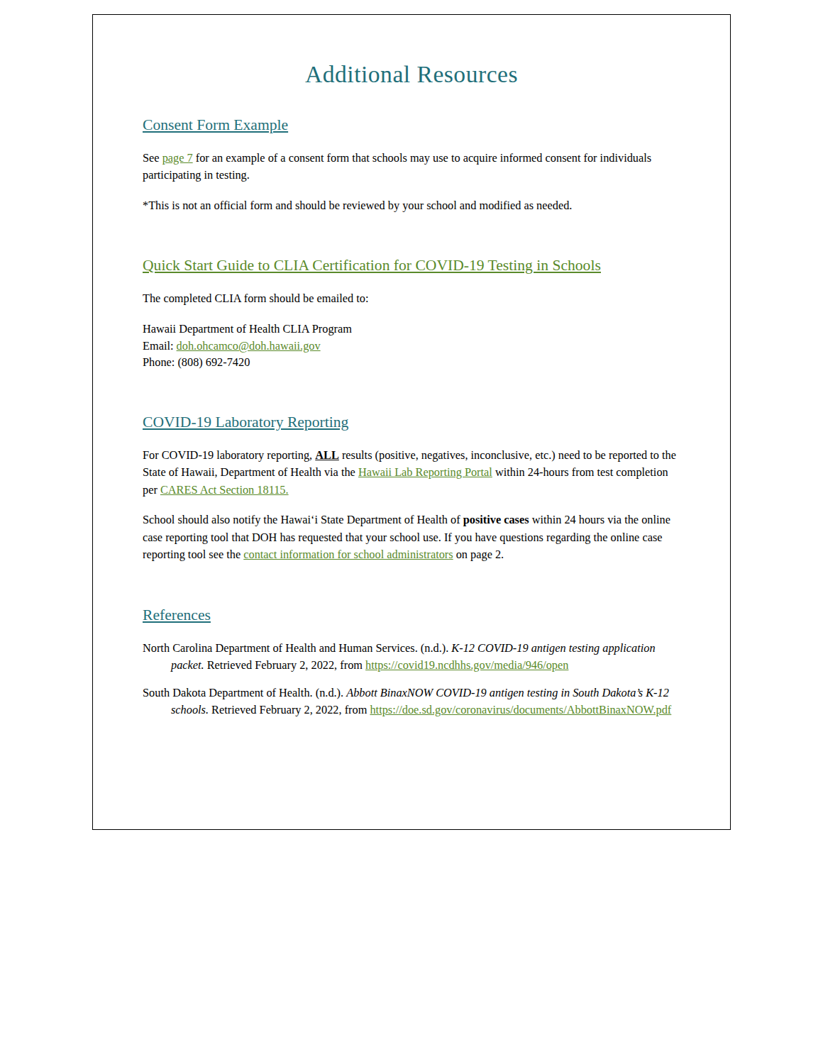Additional Resources
Consent Form Example
See page 7 for an example of a consent form that schools may use to acquire informed consent for individuals participating in testing.
*This is not an official form and should be reviewed by your school and modified as needed.
Quick Start Guide to CLIA Certification for COVID-19 Testing in Schools
The completed CLIA form should be emailed to:
Hawaii Department of Health CLIA Program
Email: doh.ohcamco@doh.hawaii.gov
Phone: (808) 692-7420
COVID-19 Laboratory Reporting
For COVID-19 laboratory reporting, ALL results (positive, negatives, inconclusive, etc.) need to be reported to the State of Hawaii, Department of Health via the Hawaii Lab Reporting Portal within 24-hours from test completion per CARES Act Section 18115.
School should also notify the Hawaiʻi State Department of Health of positive cases within 24 hours via the online case reporting tool that DOH has requested that your school use. If you have questions regarding the online case reporting tool see the contact information for school administrators on page 2.
References
North Carolina Department of Health and Human Services. (n.d.). K-12 COVID-19 antigen testing application packet. Retrieved February 2, 2022, from https://covid19.ncdhhs.gov/media/946/open
South Dakota Department of Health. (n.d.). Abbott BinaxNOW COVID-19 antigen testing in South Dakota’s K-12 schools. Retrieved February 2, 2022, from https://doe.sd.gov/coronavirus/documents/AbbottBinaxNOW.pdf